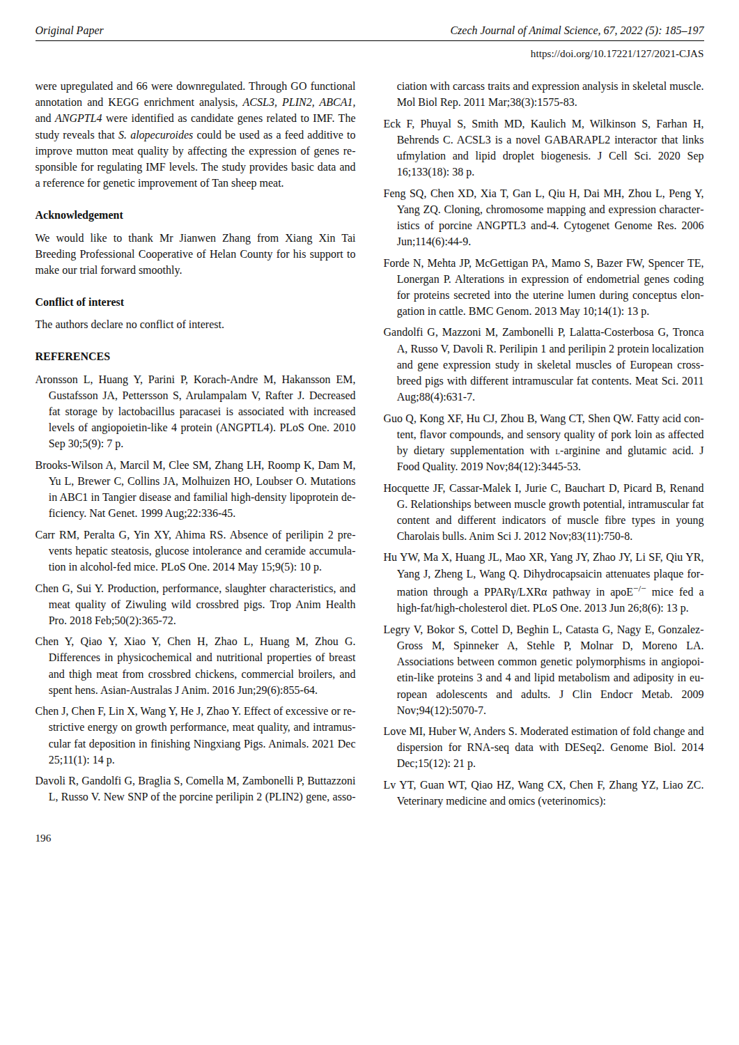Original Paper
Czech Journal of Animal Science, 67, 2022 (5): 185–197
https://doi.org/10.17221/127/2021-CJAS
were upregulated and 66 were downregulated. Through GO functional annotation and KEGG enrichment analysis, ACSL3, PLIN2, ABCA1, and ANGPTL4 were identified as candidate genes related to IMF. The study reveals that S. alopecuroides could be used as a feed additive to improve mutton meat quality by affecting the expression of genes responsible for regulating IMF levels. The study provides basic data and a reference for genetic improvement of Tan sheep meat.
Acknowledgement
We would like to thank Mr Jianwen Zhang from Xiang Xin Tai Breeding Professional Cooperative of Helan County for his support to make our trial forward smoothly.
Conflict of interest
The authors declare no conflict of interest.
REFERENCES
Aronsson L, Huang Y, Parini P, Korach-Andre M, Hakansson EM, Gustafsson JA, Pettersson S, Arulampalam V, Rafter J. Decreased fat storage by lactobacillus paracasei is associated with increased levels of angiopoietin-like 4 protein (ANGPTL4). PLoS One. 2010 Sep 30;5(9): 7 p.
Brooks-Wilson A, Marcil M, Clee SM, Zhang LH, Roomp K, Dam M, Yu L, Brewer C, Collins JA, Molhuizen HO, Loubser O. Mutations in ABC1 in Tangier disease and familial high-density lipoprotein deficiency. Nat Genet. 1999 Aug;22:336-45.
Carr RM, Peralta G, Yin XY, Ahima RS. Absence of perilipin 2 prevents hepatic steatosis, glucose intolerance and ceramide accumulation in alcohol-fed mice. PLoS One. 2014 May 15;9(5): 10 p.
Chen G, Sui Y. Production, performance, slaughter characteristics, and meat quality of Ziwuling wild crossbred pigs. Trop Anim Health Pro. 2018 Feb;50(2):365-72.
Chen Y, Qiao Y, Xiao Y, Chen H, Zhao L, Huang M, Zhou G. Differences in physicochemical and nutritional properties of breast and thigh meat from crossbred chickens, commercial broilers, and spent hens. Asian-Australas J Anim. 2016 Jun;29(6):855-64.
Chen J, Chen F, Lin X, Wang Y, He J, Zhao Y. Effect of excessive or restrictive energy on growth performance, meat quality, and intramuscular fat deposition in finishing Ningxiang Pigs. Animals. 2021 Dec 25;11(1): 14 p.
Davoli R, Gandolfi G, Braglia S, Comella M, Zambonelli P, Buttazzoni L, Russo V. New SNP of the porcine perilipin 2 (PLIN2) gene, association with carcass traits and expression analysis in skeletal muscle. Mol Biol Rep. 2011 Mar;38(3):1575-83.
Eck F, Phuyal S, Smith MD, Kaulich M, Wilkinson S, Farhan H, Behrends C. ACSL3 is a novel GABARAPL2 interactor that links ufmylation and lipid droplet biogenesis. J Cell Sci. 2020 Sep 16;133(18): 38 p.
Feng SQ, Chen XD, Xia T, Gan L, Qiu H, Dai MH, Zhou L, Peng Y, Yang ZQ. Cloning, chromosome mapping and expression characteristics of porcine ANGPTL3 and-4. Cytogenet Genome Res. 2006 Jun;114(6):44-9.
Forde N, Mehta JP, McGettigan PA, Mamo S, Bazer FW, Spencer TE, Lonergan P. Alterations in expression of endometrial genes coding for proteins secreted into the uterine lumen during conceptus elongation in cattle. BMC Genom. 2013 May 10;14(1): 13 p.
Gandolfi G, Mazzoni M, Zambonelli P, Lalatta-Costerbosa G, Tronca A, Russo V, Davoli R. Perilipin 1 and perilipin 2 protein localization and gene expression study in skeletal muscles of European cross-breed pigs with different intramuscular fat contents. Meat Sci. 2011 Aug;88(4):631-7.
Guo Q, Kong XF, Hu CJ, Zhou B, Wang CT, Shen QW. Fatty acid content, flavor compounds, and sensory quality of pork loin as affected by dietary supplementation with l-arginine and glutamic acid. J Food Quality. 2019 Nov;84(12):3445-53.
Hocquette JF, Cassar-Malek I, Jurie C, Bauchart D, Picard B, Renand G. Relationships between muscle growth potential, intramuscular fat content and different indicators of muscle fibre types in young Charolais bulls. Anim Sci J. 2012 Nov;83(11):750-8.
Hu YW, Ma X, Huang JL, Mao XR, Yang JY, Zhao JY, Li SF, Qiu YR, Yang J, Zheng L, Wang Q. Dihydrocapsaicin attenuates plaque formation through a PPARγ/LXRα pathway in apoE−/− mice fed a high-fat/high-cholesterol diet. PLoS One. 2013 Jun 26;8(6): 13 p.
Legry V, Bokor S, Cottel D, Beghin L, Catasta G, Nagy E, Gonzalez-Gross M, Spinneker A, Stehle P, Molnar D, Moreno LA. Associations between common genetic polymorphisms in angiopoietin-like proteins 3 and 4 and lipid metabolism and adiposity in european adolescents and adults. J Clin Endocr Metab. 2009 Nov;94(12):5070-7.
Love MI, Huber W, Anders S. Moderated estimation of fold change and dispersion for RNA-seq data with DESeq2. Genome Biol. 2014 Dec;15(12): 21 p.
Lv YT, Guan WT, Qiao HZ, Wang CX, Chen F, Zhang YZ, Liao ZC. Veterinary medicine and omics (veterinomics):
196